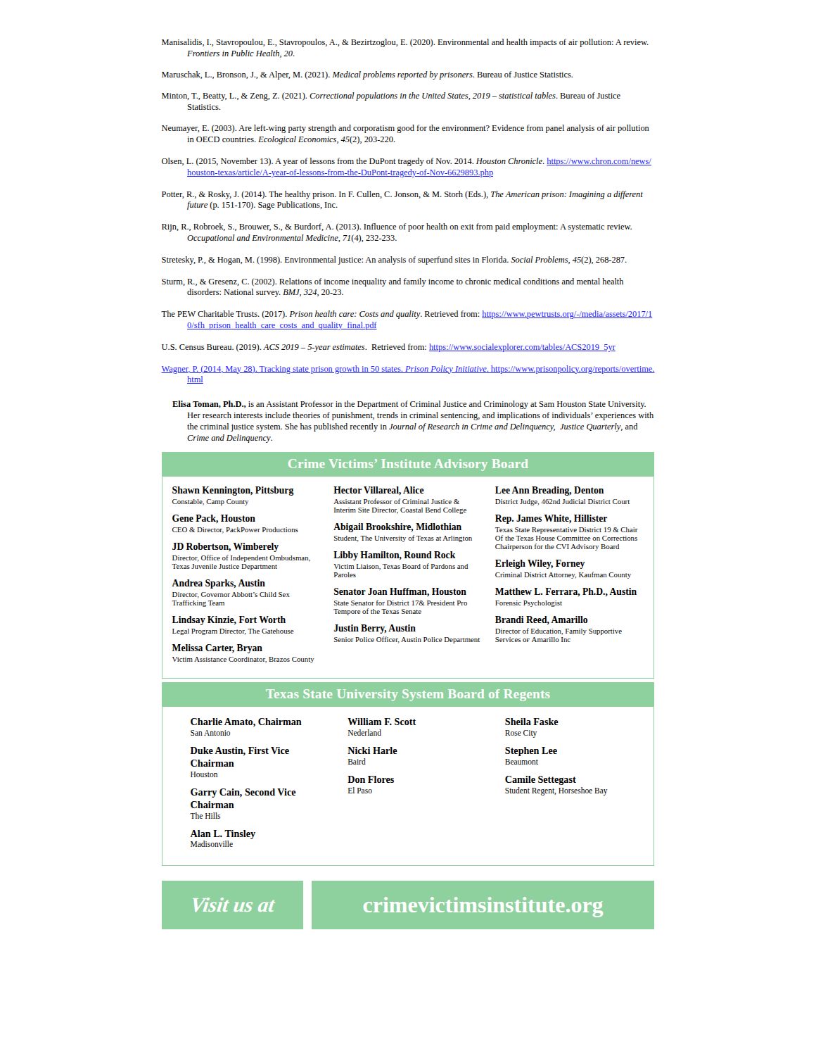Manisalidis, I., Stavropoulou, E., Stavropoulos, A., & Bezirtzoglou, E. (2020). Environmental and health impacts of air pollution: A review. Frontiers in Public Health, 20.
Maruschak, L., Bronson, J., & Alper, M. (2021). Medical problems reported by prisoners. Bureau of Justice Statistics.
Minton, T., Beatty, L., & Zeng, Z. (2021). Correctional populations in the United States, 2019 – statistical tables. Bureau of Justice Statistics.
Neumayer, E. (2003). Are left-wing party strength and corporatism good for the environment? Evidence from panel analysis of air pollution in OECD countries. Ecological Economics, 45(2), 203-220.
Olsen, L. (2015, November 13). A year of lessons from the DuPont tragedy of Nov. 2014. Houston Chronicle. https://www.chron.com/news/houston-texas/article/A-year-of-lessons-from-the-DuPont-tragedy-of-Nov-6629893.php
Potter, R., & Rosky, J. (2014). The healthy prison. In F. Cullen, C. Jonson, & M. Storh (Eds.), The American prison: Imagining a different future (p. 151-170). Sage Publications, Inc.
Rijn, R., Robroek, S., Brouwer, S., & Burdorf, A. (2013). Influence of poor health on exit from paid employment: A systematic review. Occupational and Environmental Medicine, 71(4), 232-233.
Stretesky, P., & Hogan, M. (1998). Environmental justice: An analysis of superfund sites in Florida. Social Problems, 45(2), 268-287.
Sturm, R., & Gresenz, C. (2002). Relations of income inequality and family income to chronic medical conditions and mental health disorders: National survey. BMJ, 324, 20-23.
The PEW Charitable Trusts. (2017). Prison health care: Costs and quality. Retrieved from: https://www.pewtrusts.org/-/media/assets/2017/10/sfh_prison_health_care_costs_and_quality_final.pdf
U.S. Census Bureau. (2019). ACS 2019 – 5-year estimates. Retrieved from: https://www.socialexplorer.com/tables/ACS2019_5yr
Wagner, P. (2014, May 28). Tracking state prison growth in 50 states. Prison Policy Initiative. https://www.prisonpolicy.org/reports/overtime.html
Elisa Toman, Ph.D., is an Assistant Professor in the Department of Criminal Justice and Criminology at Sam Houston State University. Her research interests include theories of punishment, trends in criminal sentencing, and implications of individuals’ experiences with the criminal justice system. She has published recently in Journal of Research in Crime and Delinquency, Justice Quarterly, and Crime and Delinquency.
Crime Victims’ Institute Advisory Board
Shawn Kennington, Pittsburg Constable, Camp County
Gene Pack, Houston CEO & Director, PackPower Productions
JD Robertson, Wimberely Director, Office of Independent Ombudsman, Texas Juvenile Justice Department
Andrea Sparks, Austin Director, Governor Abbott’s Child Sex Trafficking Team
Lindsay Kinzie, Fort Worth Legal Program Director, The Gatehouse
Melissa Carter, Bryan Victim Assistance Coordinator, Brazos County
Hector Villareal, Alice Assistant Professor of Criminal Justice & Interim Site Director, Coastal Bend College
Abigail Brookshire, Midlothian Student, The University of Texas at Arlington
Libby Hamilton, Round Rock Victim Liaison, Texas Board of Pardons and Paroles
Senator Joan Huffman, Houston State Senator for District 17& President Pro Tempore of the Texas Senate
Justin Berry, Austin Senior Police Officer, Austin Police Department
Lee Ann Breading, Denton District Judge, 462nd Judicial District Court
Rep. James White, Hillister Texas State Representative District 19 & Chair Of the Texas House Committee on Corrections Chairperson for the CVI Advisory Board
Erleigh Wiley, Forney Criminal District Attorney, Kaufman County
Matthew L. Ferrara, Ph.D., Austin Forensic Psychologist
Brandi Reed, Amarillo Director of Education, Family Supportive Services oғ Amarillo Inc
Texas State University System Board of Regents
Charlie Amato, Chairman San Antonio
Duke Austin, First Vice Chairman Houston
Garry Cain, Second Vice Chairman The Hills
Alan L. Tinsley Madisonville
William F. Scott Nederland
Nicki Harle Baird
Don Flores El Paso
Sheila Faske Rose City
Stephen Lee Beaumont
Camile Settegast Student Regent, Horseshoe Bay
Visit us at
crimevictimsinstitute.org